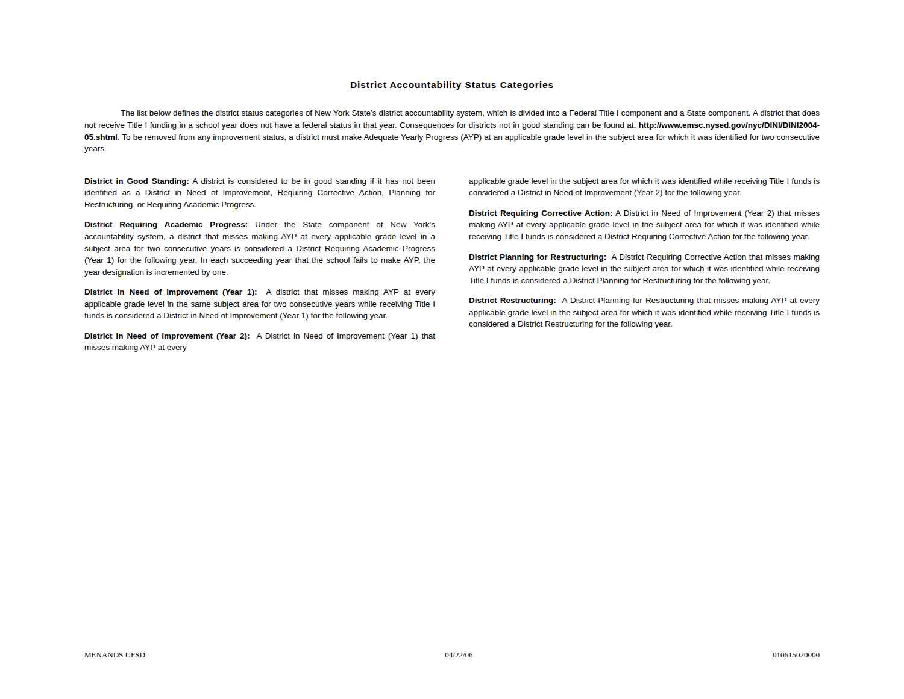District Accountability Status Categories
The list below defines the district status categories of New York State’s district accountability system, which is divided into a Federal Title I component and a State component. A district that does not receive Title I funding in a school year does not have a federal status in that year. Consequences for districts not in good standing can be found at: http://www.emsc.nysed.gov/nyc/DINI/DINI2004-05.shtml. To be removed from any improvement status, a district must make Adequate Yearly Progress (AYP) at an applicable grade level in the subject area for which it was identified for two consecutive years.
District in Good Standing: A district is considered to be in good standing if it has not been identified as a District in Need of Improvement, Requiring Corrective Action, Planning for Restructuring, or Requiring Academic Progress.
District Requiring Academic Progress: Under the State component of New York’s accountability system, a district that misses making AYP at every applicable grade level in a subject area for two consecutive years is considered a District Requiring Academic Progress (Year 1) for the following year. In each succeeding year that the school fails to make AYP, the year designation is incremented by one.
District in Need of Improvement (Year 1): A district that misses making AYP at every applicable grade level in the same subject area for two consecutive years while receiving Title I funds is considered a District in Need of Improvement (Year 1) for the following year.
District in Need of Improvement (Year 2): A District in Need of Improvement (Year 1) that misses making AYP at every
applicable grade level in the subject area for which it was identified while receiving Title I funds is considered a District in Need of Improvement (Year 2) for the following year.
District Requiring Corrective Action: A District in Need of Improvement (Year 2) that misses making AYP at every applicable grade level in the subject area for which it was identified while receiving Title I funds is considered a District Requiring Corrective Action for the following year.
District Planning for Restructuring: A District Requiring Corrective Action that misses making AYP at every applicable grade level in the subject area for which it was identified while receiving Title I funds is considered a District Planning for Restructuring for the following year.
District Restructuring: A District Planning for Restructuring that misses making AYP at every applicable grade level in the subject area for which it was identified while receiving Title I funds is considered a District Restructuring for the following year.
MENANDS UFSD 04/22/06 010615020000